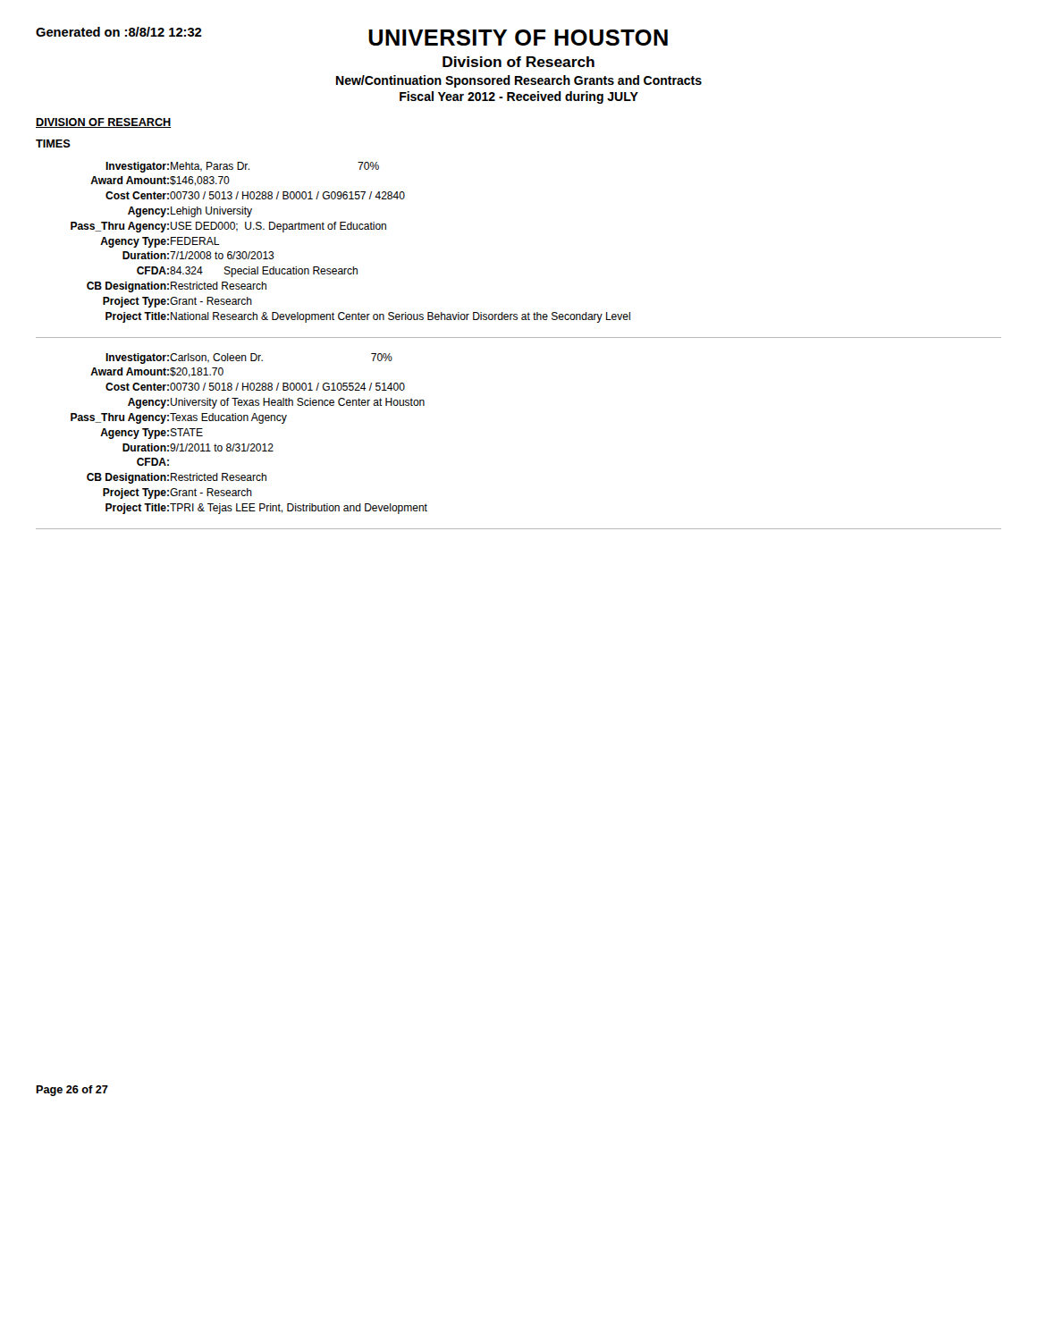Generated on :8/8/12 12:32
UNIVERSITY OF HOUSTON
Division of Research
New/Continuation Sponsored Research Grants and Contracts
Fiscal Year 2012 - Received during JULY
DIVISION OF RESEARCH
TIMES
| Investigator: | Mehta, Paras Dr. 70% |
| Award Amount: | $146,083.70 |
| Cost Center: | 00730 / 5013 / H0288 / B0001 / G096157 / 42840 |
| Agency: | Lehigh University |
| Pass_Thru Agency: | USE DED000; U.S. Department of Education |
| Agency Type: | FEDERAL |
| Duration: | 7/1/2008 to 6/30/2013 |
| CFDA: | 84.324 Special Education Research |
| CB Designation: | Restricted Research |
| Project Type: | Grant - Research |
| Project Title: | National Research & Development Center on Serious Behavior Disorders at the Secondary Level |
| Investigator: | Carlson, Coleen Dr. 70% |
| Award Amount: | $20,181.70 |
| Cost Center: | 00730 / 5018 / H0288 / B0001 / G105524 / 51400 |
| Agency: | University of Texas Health Science Center at Houston |
| Pass_Thru Agency: | Texas Education Agency |
| Agency Type: | STATE |
| Duration: | 9/1/2011 to 8/31/2012 |
| CFDA: | |
| CB Designation: | Restricted Research |
| Project Type: | Grant - Research |
| Project Title: | TPRI & Tejas LEE Print, Distribution and Development |
Page 26 of 27